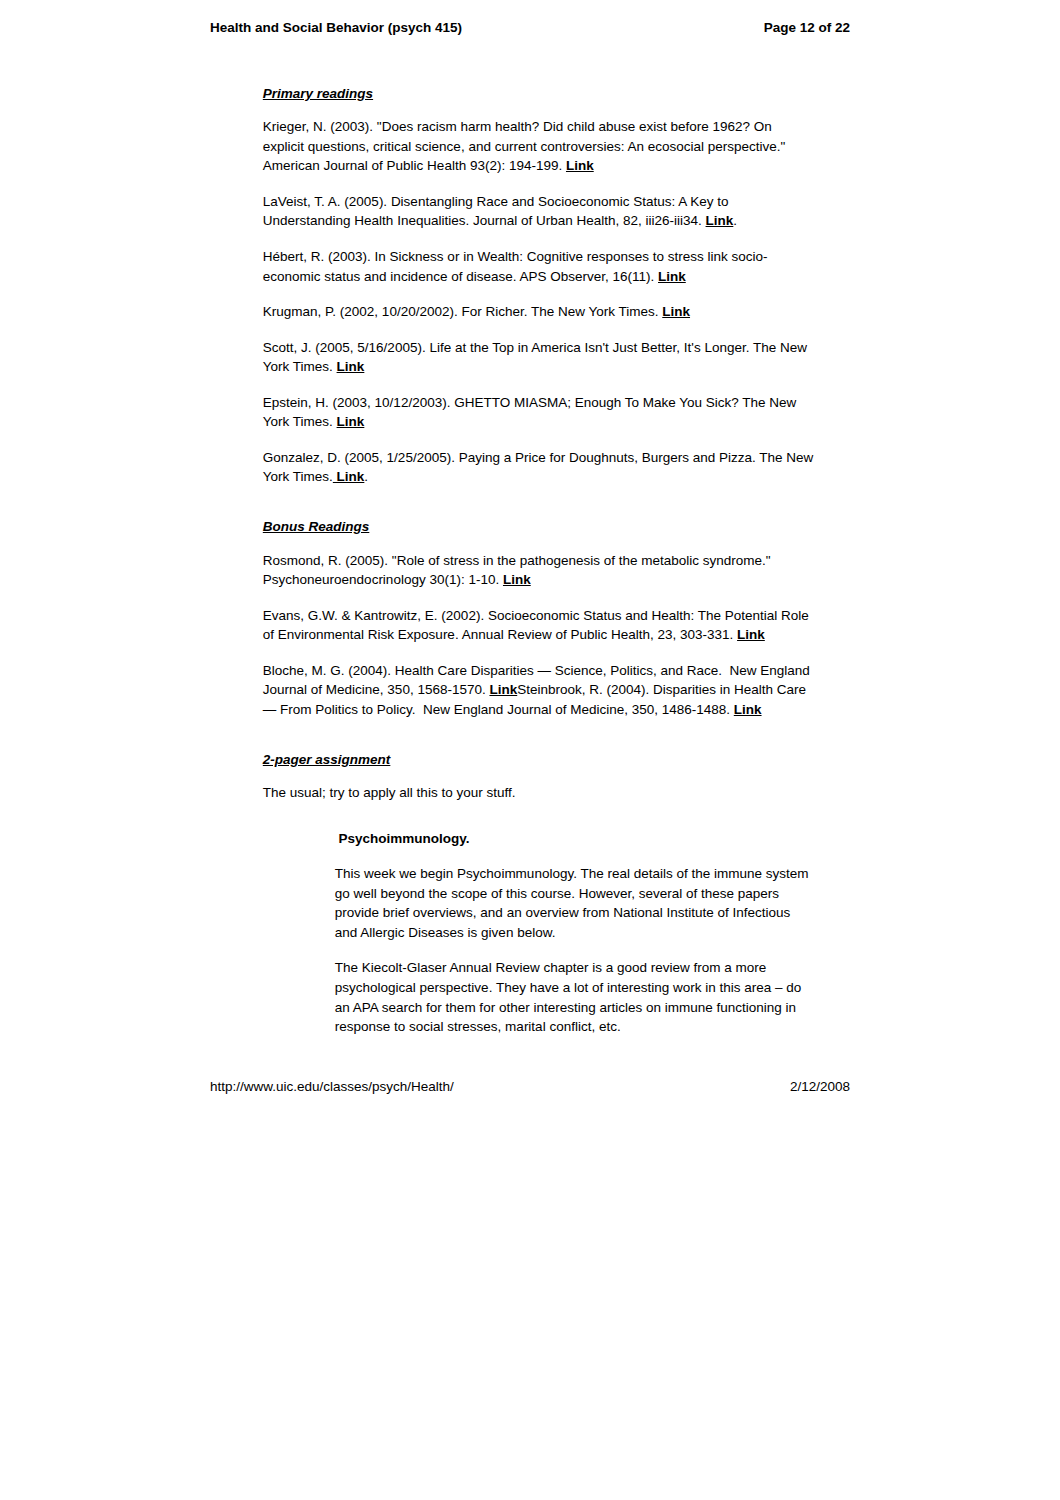Health and Social Behavior (psych 415)
Page 12 of 22
Primary readings
Krieger, N. (2003). "Does racism harm health? Did child abuse exist before 1962? On explicit questions, critical science, and current controversies: An ecosocial perspective." American Journal of Public Health 93(2): 194-199. Link
LaVeist, T. A. (2005). Disentangling Race and Socioeconomic Status: A Key to Understanding Health Inequalities. Journal of Urban Health, 82, iii26-iii34. Link.
Hébert, R. (2003). In Sickness or in Wealth: Cognitive responses to stress link socio-economic status and incidence of disease. APS Observer, 16(11). Link
Krugman, P. (2002, 10/20/2002). For Richer. The New York Times. Link
Scott, J. (2005, 5/16/2005). Life at the Top in America Isn't Just Better, It's Longer. The New York Times. Link
Epstein, H. (2003, 10/12/2003). GHETTO MIASMA; Enough To Make You Sick? The New York Times. Link
Gonzalez, D. (2005, 1/25/2005). Paying a Price for Doughnuts, Burgers and Pizza. The New York Times. Link.
Bonus Readings
Rosmond, R. (2005). "Role of stress in the pathogenesis of the metabolic syndrome." Psychoneuroendocrinology 30(1): 1-10. Link
Evans, G.W. & Kantrowitz, E. (2002). Socioeconomic Status and Health: The Potential Role of Environmental Risk Exposure. Annual Review of Public Health, 23, 303-331. Link
Bloche, M. G. (2004). Health Care Disparities — Science, Politics, and Race. New England Journal of Medicine, 350, 1568-1570. Link Steinbrook, R. (2004). Disparities in Health Care — From Politics to Policy. New England Journal of Medicine, 350, 1486-1488. Link
2-pager assignment
The usual; try to apply all this to your stuff.
Psychoimmunology.
This week we begin Psychoimmunology. The real details of the immune system go well beyond the scope of this course. However, several of these papers provide brief overviews, and an overview from National Institute of Infectious and Allergic Diseases is given below.
The Kiecolt-Glaser Annual Review chapter is a good review from a more psychological perspective. They have a lot of interesting work in this area – do an APA search for them for other interesting articles on immune functioning in response to social stresses, marital conflict, etc.
http://www.uic.edu/classes/psych/Health/
2/12/2008